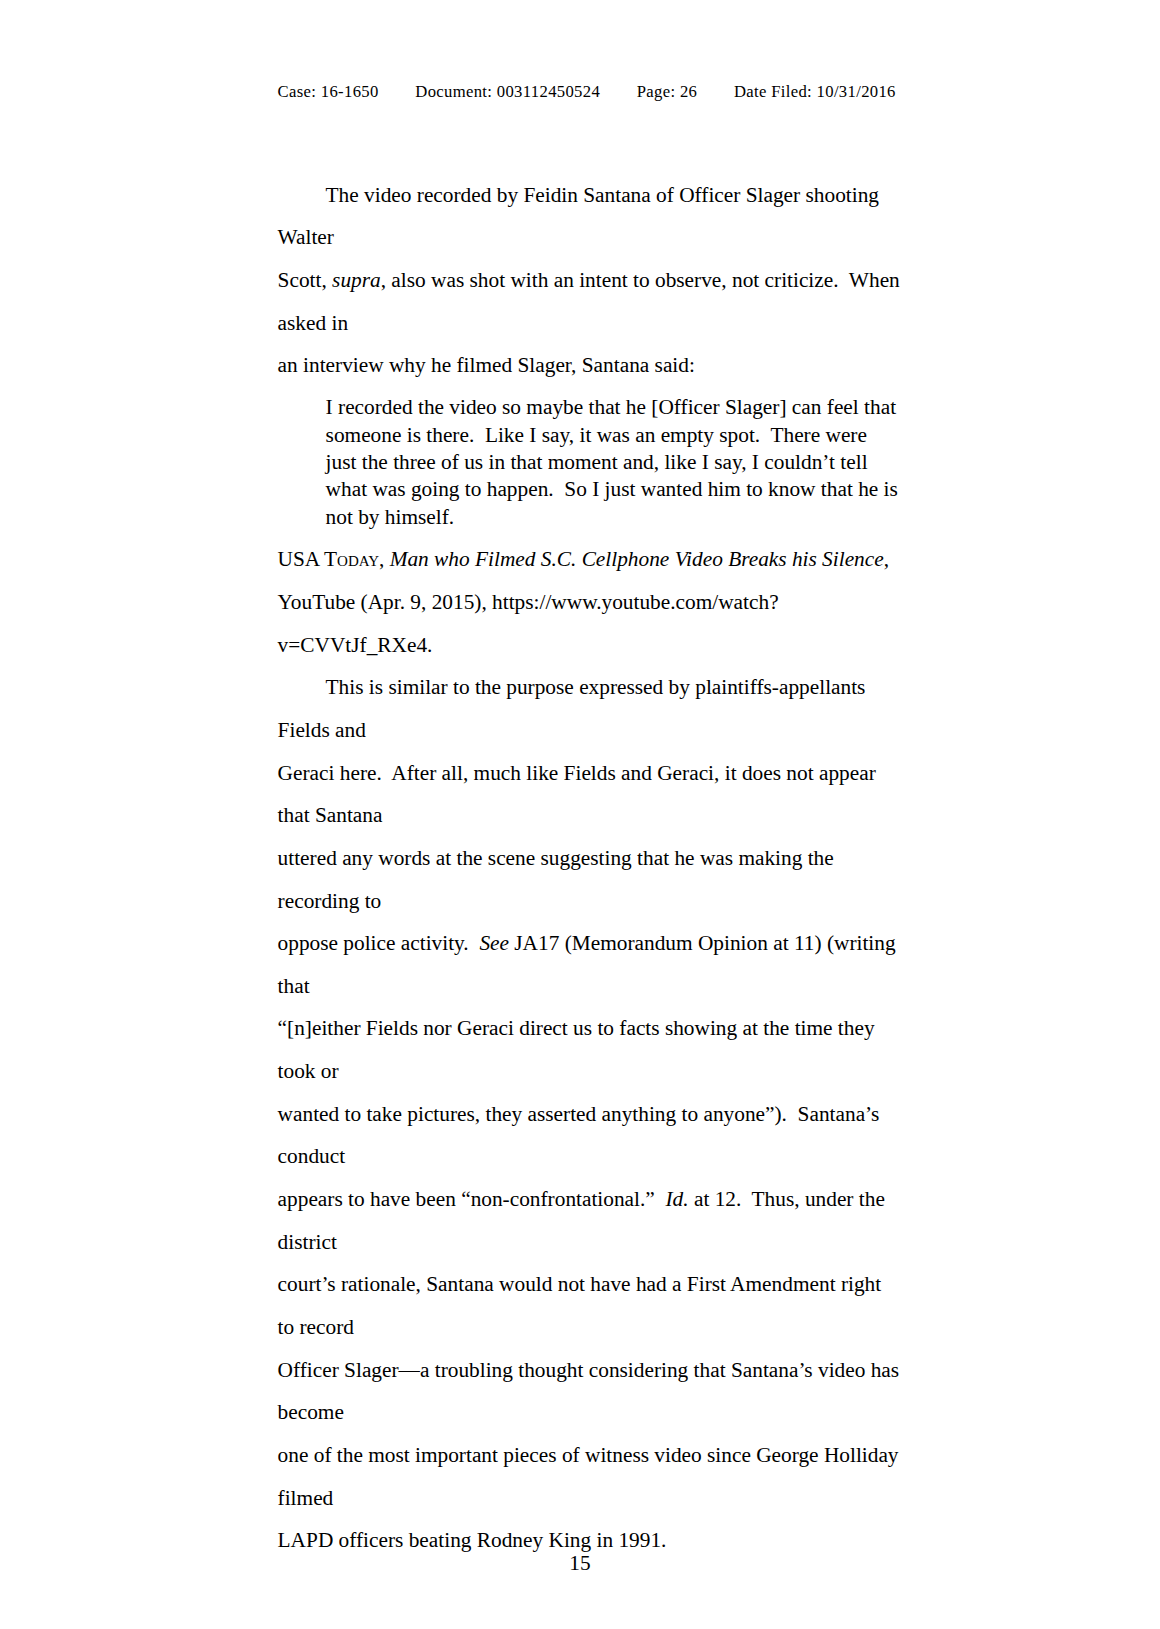Case: 16-1650 Document: 003112450524 Page: 26 Date Filed: 10/31/2016
The video recorded by Feidin Santana of Officer Slager shooting Walter
Scott, supra, also was shot with an intent to observe, not criticize. When asked in
an interview why he filmed Slager, Santana said:
I recorded the video so maybe that he [Officer Slager] can feel that someone is there. Like I say, it was an empty spot. There were just the three of us in that moment and, like I say, I couldn’t tell what was going to happen. So I just wanted him to know that he is not by himself.
USA Today, Man who Filmed S.C. Cellphone Video Breaks his Silence,
YouTube (Apr. 9, 2015), https://www.youtube.com/watch?v=CVVtJf_RXe4.
This is similar to the purpose expressed by plaintiffs-appellants Fields and
Geraci here. After all, much like Fields and Geraci, it does not appear that Santana
uttered any words at the scene suggesting that he was making the recording to
oppose police activity. See JA17 (Memorandum Opinion at 11) (writing that
“[n]either Fields nor Geraci direct us to facts showing at the time they took or
wanted to take pictures, they asserted anything to anyone”). Santana’s conduct
appears to have been “non-confrontational.” Id. at 12. Thus, under the district
court’s rationale, Santana would not have had a First Amendment right to record
Officer Slager—a troubling thought considering that Santana’s video has become
one of the most important pieces of witness video since George Holliday filmed
LAPD officers beating Rodney King in 1991.
15